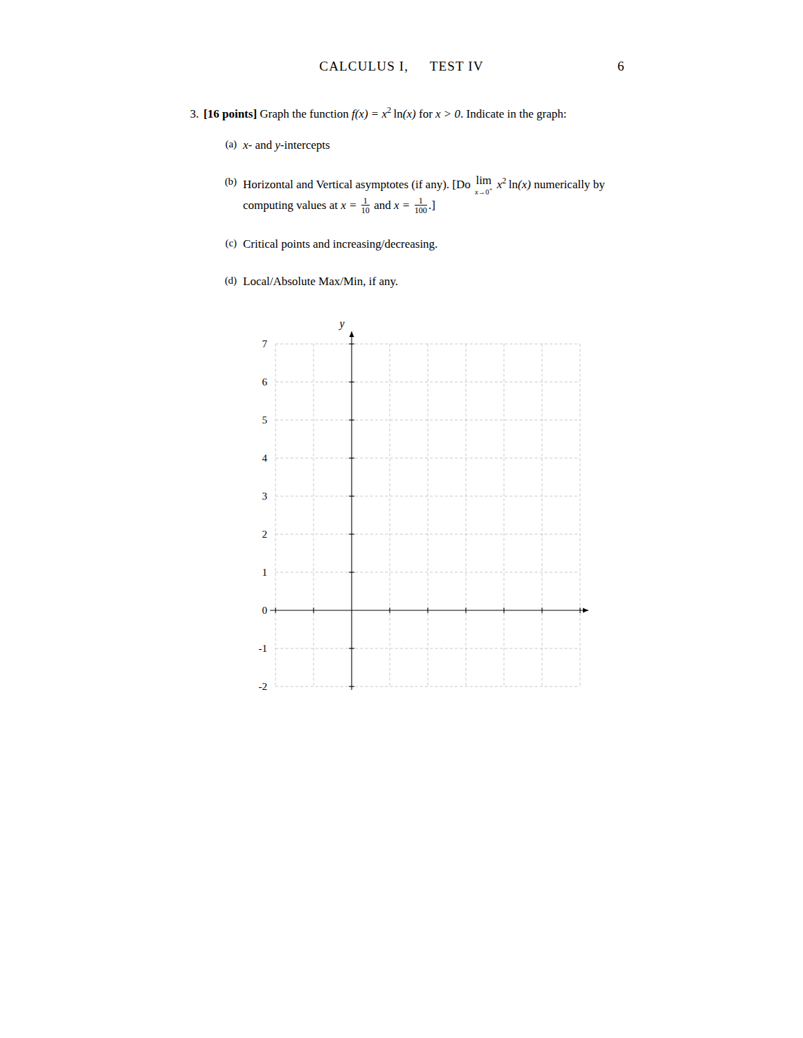CALCULUS I, TEST IV
6
3.
[16 points] Graph the function f(x) = x2 ln(x) for x > 0. Indicate in the graph:
(a) x- and y-intercepts
(b) Horizontal and Vertical asymptotes (if any). [Do lim x→0+ x2 ln(x) numerically by computing values at x = 110 and x = 1100.]
(c) Critical points and increasing/decreasing.
(d) Local/Absolute Max/Min, if any.
Coordinate mapping: x = -2 .. 6 -> px 0 .. 440 (55 px per unit) y = -2 .. 7 -> px 495 .. 0 (55 px per unit) origin (0,0) -> (110, 385) 7 6 5 4 3 2 1 0 -1 -2 -2 -1 0 1 2 3 4 5 6 y x